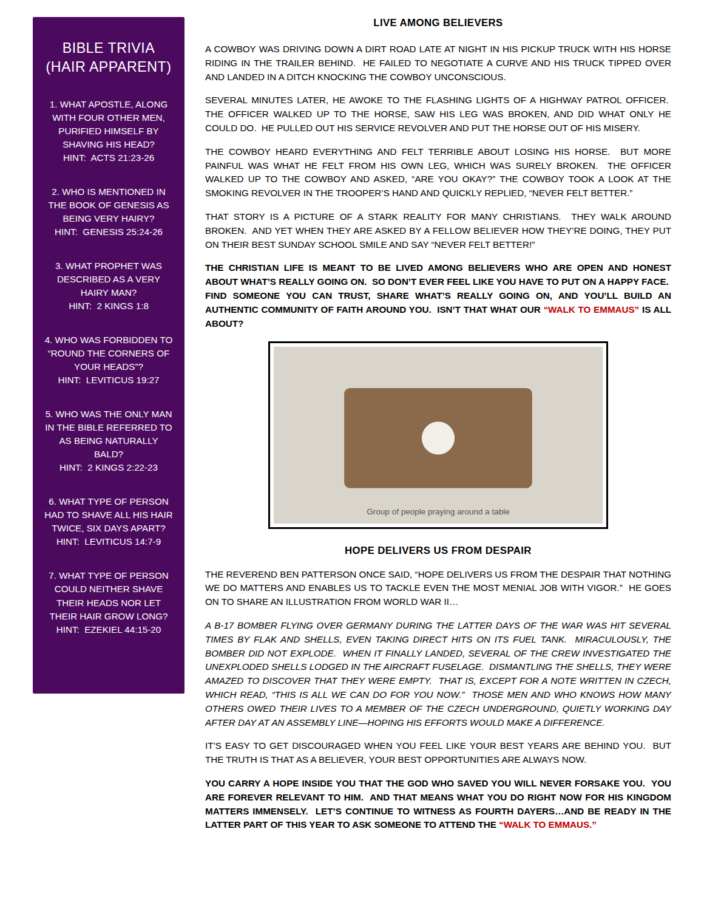BIBLE TRIVIA
(HAIR APPARENT)
WHAT APOSTLE, ALONG WITH FOUR OTHER MEN, PURIFIED HIMSELF BY SHAVING HIS HEAD? HINT: ACTS 21:23-26
WHO IS MENTIONED IN THE BOOK OF GENESIS AS BEING VERY HAIRY? HINT: GENESIS 25:24-26
WHAT PROPHET WAS DESCRIBED AS A VERY HAIRY MAN? HINT: 2 KINGS 1:8
WHO WAS FORBIDDEN TO “ROUND THE CORNERS OF YOUR HEADS”? HINT: LEVITICUS 19:27
WHO WAS THE ONLY MAN IN THE BIBLE REFERRED TO AS BEING NATURALLY BALD? HINT: 2 KINGS 2:22-23
WHAT TYPE OF PERSON HAD TO SHAVE ALL HIS HAIR TWICE, SIX DAYS APART? HINT: LEVITICUS 14:7-9
WHAT TYPE OF PERSON COULD NEITHER SHAVE THEIR HEADS NOR LET THEIR HAIR GROW LONG? HINT: EZEKIEL 44:15-20
LIVE AMONG BELIEVERS
A COWBOY WAS DRIVING DOWN A DIRT ROAD LATE AT NIGHT IN HIS PICKUP TRUCK WITH HIS HORSE RIDING IN THE TRAILER BEHIND. HE FAILED TO NEGOTIATE A CURVE AND HIS TRUCK TIPPED OVER AND LANDED IN A DITCH KNOCKING THE COWBOY UNCONSCIOUS.
SEVERAL MINUTES LATER, HE AWOKE TO THE FLASHING LIGHTS OF A HIGHWAY PATROL OFFICER. THE OFFICER WALKED UP TO THE HORSE, SAW HIS LEG WAS BROKEN, AND DID WHAT ONLY HE COULD DO. HE PULLED OUT HIS SERVICE REVOLVER AND PUT THE HORSE OUT OF HIS MISERY.
THE COWBOY HEARD EVERYTHING AND FELT TERRIBLE ABOUT LOSING HIS HORSE. BUT MORE PAINFUL WAS WHAT HE FELT FROM HIS OWN LEG, WHICH WAS SURELY BROKEN. THE OFFICER WALKED UP TO THE COWBOY AND ASKED, “ARE YOU OKAY?” THE COWBOY TOOK A LOOK AT THE SMOKING REVOLVER IN THE TROOPER’S HAND AND QUICKLY REPLIED, “NEVER FELT BETTER.”
THAT STORY IS A PICTURE OF A STARK REALITY FOR MANY CHRISTIANS. THEY WALK AROUND BROKEN. AND YET WHEN THEY ARE ASKED BY A FELLOW BELIEVER HOW THEY’RE DOING, THEY PUT ON THEIR BEST SUNDAY SCHOOL SMILE AND SAY “NEVER FELT BETTER!”
THE CHRISTIAN LIFE IS MEANT TO BE LIVED AMONG BELIEVERS WHO ARE OPEN AND HONEST ABOUT WHAT’S REALLY GOING ON. SO DON’T EVER FEEL LIKE YOU HAVE TO PUT ON A HAPPY FACE. FIND SOMEONE YOU CAN TRUST, SHARE WHAT’S REALLY GOING ON, AND YOU’LL BUILD AN AUTHENTIC COMMUNITY OF FAITH AROUND YOU. ISN’T THAT WHAT OUR “WALK TO EMMAUS” IS ALL ABOUT?
HOPE DELIVERS US FROM DESPAIR
THE REVEREND BEN PATTERSON ONCE SAID, “HOPE DELIVERS US FROM THE DESPAIR THAT NOTHING WE DO MATTERS AND ENABLES US TO TACKLE EVEN THE MOST MENIAL JOB WITH VIGOR.” HE GOES ON TO SHARE AN ILLUSTRATION FROM WORLD WAR II…
A B-17 BOMBER FLYING OVER GERMANY DURING THE LATTER DAYS OF THE WAR WAS HIT SEVERAL TIMES BY FLAK AND SHELLS, EVEN TAKING DIRECT HITS ON ITS FUEL TANK. MIRACULOUSLY, THE BOMBER DID NOT EXPLODE. WHEN IT FINALLY LANDED, SEVERAL OF THE CREW INVESTIGATED THE UNEXPLODED SHELLS LODGED IN THE AIRCRAFT FUSELAGE. DISMANTLING THE SHELLS, THEY WERE AMAZED TO DISCOVER THAT THEY WERE EMPTY. THAT IS, EXCEPT FOR A NOTE WRITTEN IN CZECH, WHICH READ, “THIS IS ALL WE CAN DO FOR YOU NOW.” THOSE MEN AND WHO KNOWS HOW MANY OTHERS OWED THEIR LIVES TO A MEMBER OF THE CZECH UNDERGROUND, QUIETLY WORKING DAY AFTER DAY AT AN ASSEMBLY LINE—HOPING HIS EFFORTS WOULD MAKE A DIFFERENCE.
IT’S EASY TO GET DISCOURAGED WHEN YOU FEEL LIKE YOUR BEST YEARS ARE BEHIND YOU. BUT THE TRUTH IS THAT AS A BELIEVER, YOUR BEST OPPORTUNITIES ARE ALWAYS NOW.
YOU CARRY A HOPE INSIDE YOU THAT THE GOD WHO SAVED YOU WILL NEVER FORSAKE YOU. YOU ARE FOREVER RELEVANT TO HIM. AND THAT MEANS WHAT YOU DO RIGHT NOW FOR HIS KINGDOM MATTERS IMMENSELY. LET’S CONTINUE TO WITNESS AS FOURTH DAYERS…AND BE READY IN THE LATTER PART OF THIS YEAR TO ASK SOMEONE TO ATTEND THE “WALK TO EMMAUS.”